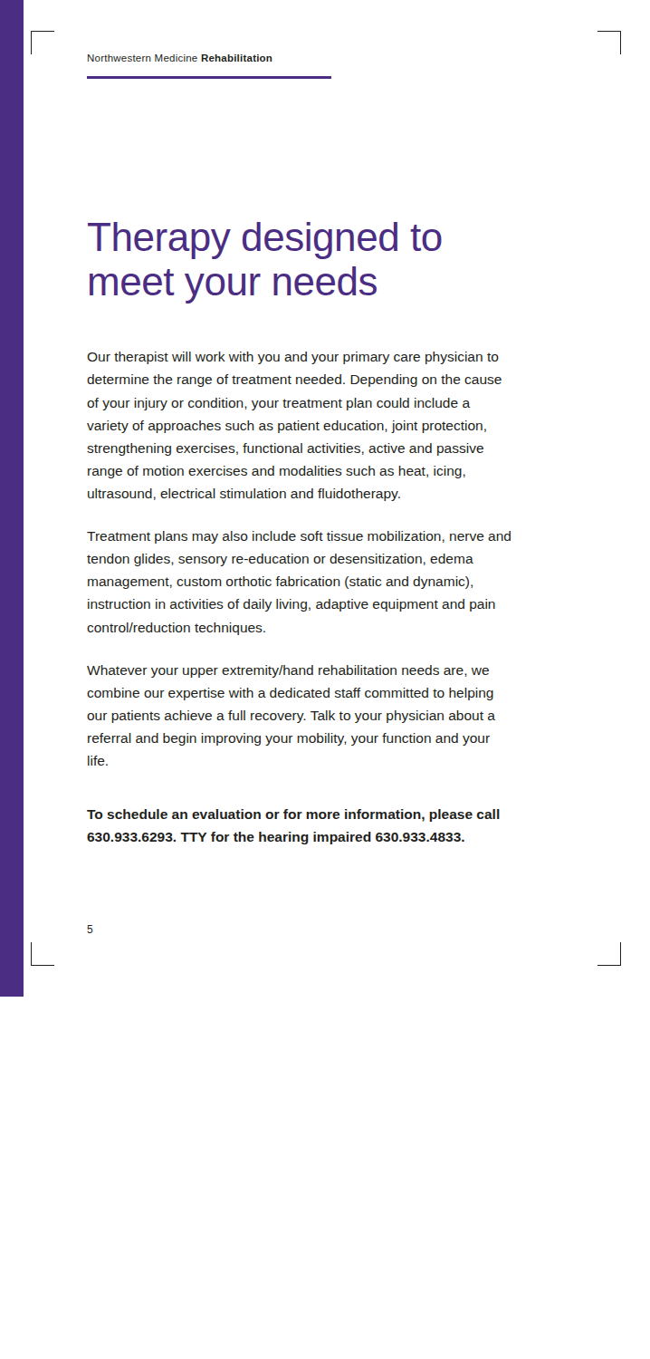Northwestern Medicine Rehabilitation
Therapy designed to
meet your needs
Our therapist will work with you and your primary care physician to determine the range of treatment needed. Depending on the cause of your injury or condition, your treatment plan could include a variety of approaches such as patient education, joint protection, strengthening exercises, functional activities, active and passive range of motion exercises and modalities such as heat, icing, ultrasound, electrical stimulation and fluidotherapy.
Treatment plans may also include soft tissue mobilization, nerve and tendon glides, sensory re-education or desensitization, edema management, custom orthotic fabrication (static and dynamic), instruction in activities of daily living, adaptive equipment and pain control/reduction techniques.
Whatever your upper extremity/hand rehabilitation needs are, we combine our expertise with a dedicated staff committed to helping our patients achieve a full recovery. Talk to your physician about a referral and begin improving your mobility, your function and your life.
To schedule an evaluation or for more information, please call 630.933.6293. TTY for the hearing impaired 630.933.4833.
5